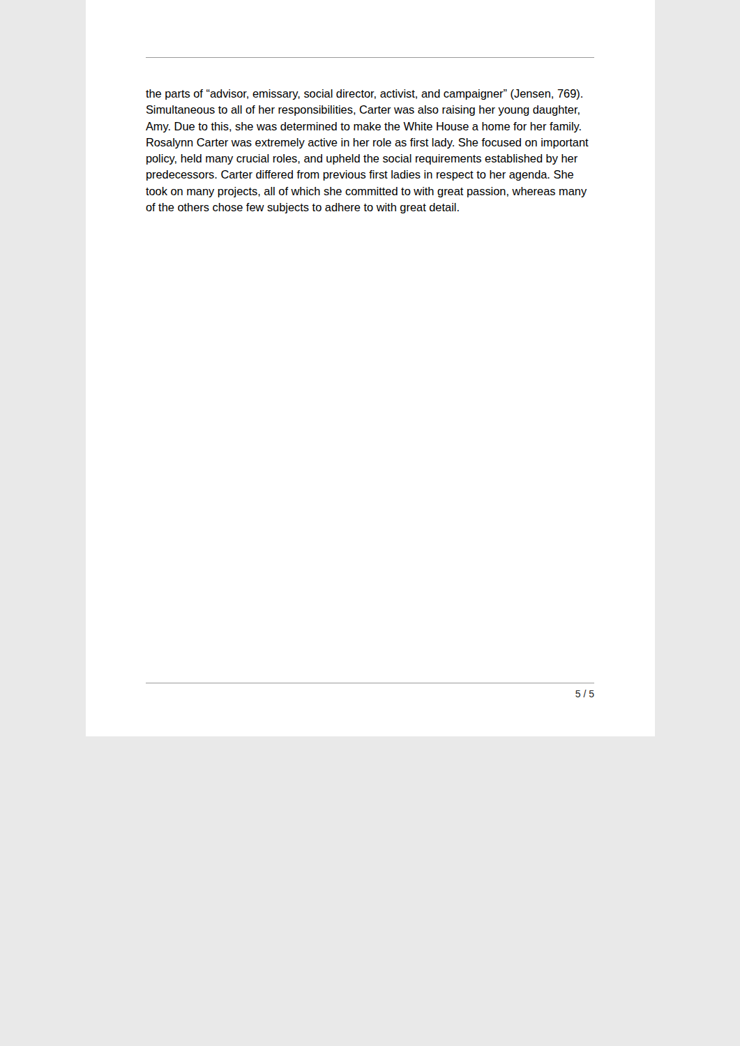the parts of “advisor, emissary, social director, activist, and campaigner” (Jensen, 769). Simultaneous to all of her responsibilities, Carter was also raising her young daughter, Amy. Due to this, she was determined to make the White House a home for her family. Rosalynn Carter was extremely active in her role as first lady. She focused on important policy, held many crucial roles, and upheld the social requirements established by her predecessors. Carter differed from previous first ladies in respect to her agenda. She took on many projects, all of which she committed to with great passion, whereas many of the others chose few subjects to adhere to with great detail.
5 / 5